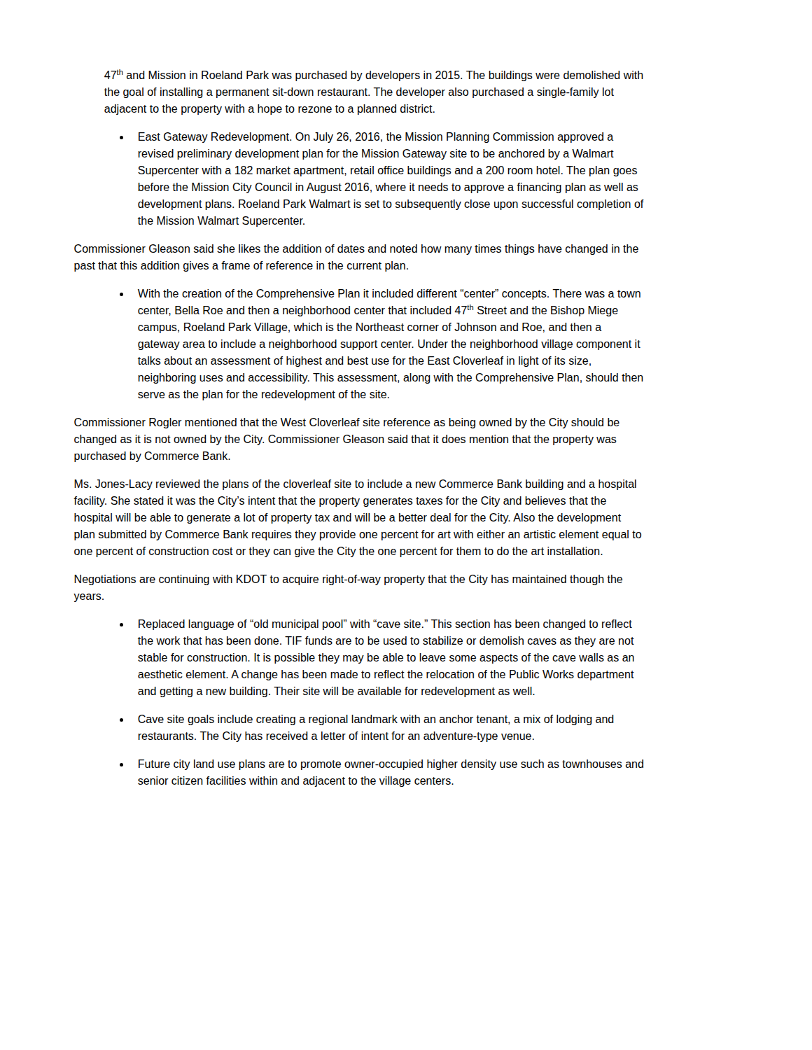47th and Mission in Roeland Park was purchased by developers in 2015. The buildings were demolished with the goal of installing a permanent sit-down restaurant. The developer also purchased a single-family lot adjacent to the property with a hope to rezone to a planned district.
East Gateway Redevelopment. On July 26, 2016, the Mission Planning Commission approved a revised preliminary development plan for the Mission Gateway site to be anchored by a Walmart Supercenter with a 182 market apartment, retail office buildings and a 200 room hotel. The plan goes before the Mission City Council in August 2016, where it needs to approve a financing plan as well as development plans. Roeland Park Walmart is set to subsequently close upon successful completion of the Mission Walmart Supercenter.
Commissioner Gleason said she likes the addition of dates and noted how many times things have changed in the past that this addition gives a frame of reference in the current plan.
With the creation of the Comprehensive Plan it included different “center” concepts. There was a town center, Bella Roe and then a neighborhood center that included 47th Street and the Bishop Miege campus, Roeland Park Village, which is the Northeast corner of Johnson and Roe, and then a gateway area to include a neighborhood support center. Under the neighborhood village component it talks about an assessment of highest and best use for the East Cloverleaf in light of its size, neighboring uses and accessibility. This assessment, along with the Comprehensive Plan, should then serve as the plan for the redevelopment of the site.
Commissioner Rogler mentioned that the West Cloverleaf site reference as being owned by the City should be changed as it is not owned by the City. Commissioner Gleason said that it does mention that the property was purchased by Commerce Bank.
Ms. Jones-Lacy reviewed the plans of the cloverleaf site to include a new Commerce Bank building and a hospital facility. She stated it was the City’s intent that the property generates taxes for the City and believes that the hospital will be able to generate a lot of property tax and will be a better deal for the City. Also the development plan submitted by Commerce Bank requires they provide one percent for art with either an artistic element equal to one percent of construction cost or they can give the City the one percent for them to do the art installation.
Negotiations are continuing with KDOT to acquire right-of-way property that the City has maintained though the years.
Replaced language of “old municipal pool” with “cave site.” This section has been changed to reflect the work that has been done. TIF funds are to be used to stabilize or demolish caves as they are not stable for construction. It is possible they may be able to leave some aspects of the cave walls as an aesthetic element. A change has been made to reflect the relocation of the Public Works department and getting a new building. Their site will be available for redevelopment as well.
Cave site goals include creating a regional landmark with an anchor tenant, a mix of lodging and restaurants. The City has received a letter of intent for an adventure-type venue.
Future city land use plans are to promote owner-occupied higher density use such as townhouses and senior citizen facilities within and adjacent to the village centers.